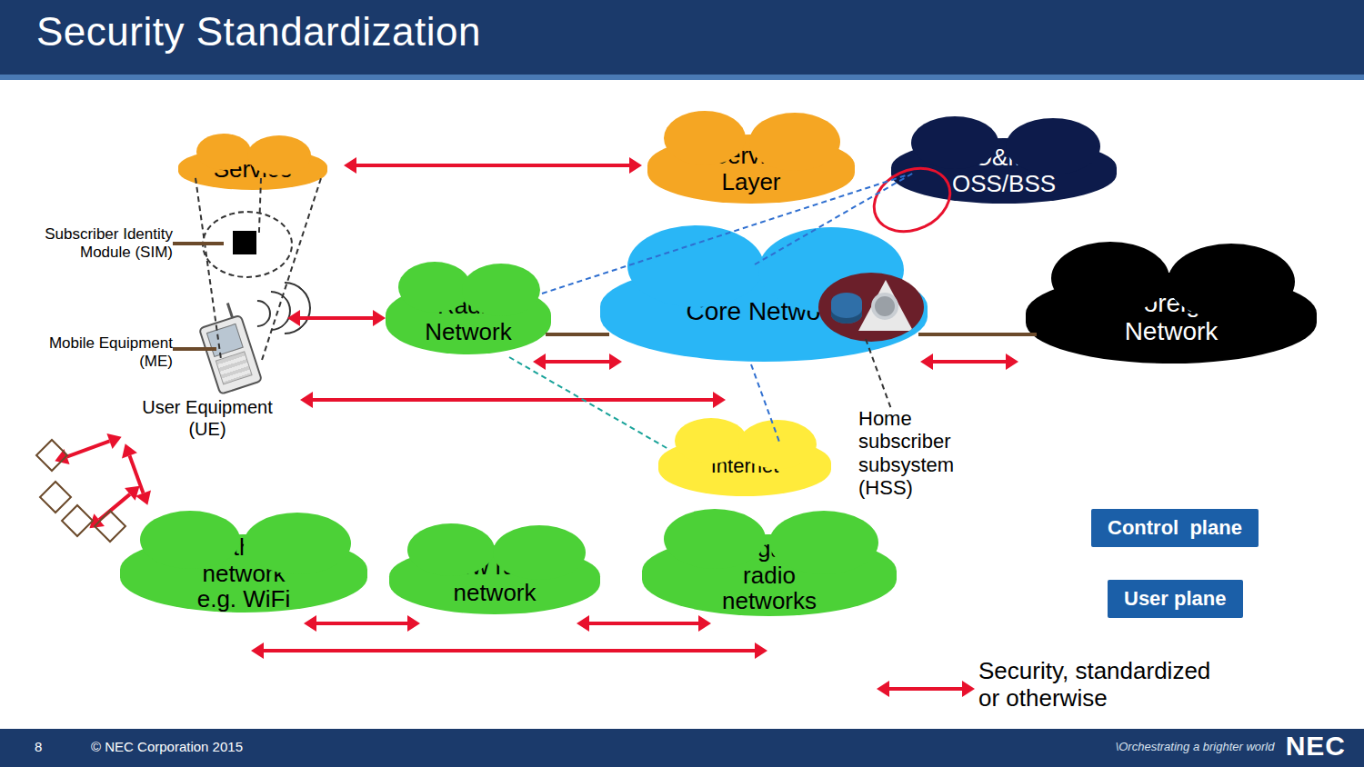Security Standardization
Service
Service
Layer
O&M,
OSS/BSS
Radio
Network
Core Network
Foreign
Network
Internet
Other
network
e.g. WiFi
New radio
network
Legacy
radio
networks
Subscriber Identity
Module (SIM)
Mobile Equipment
(ME)
User Equipment
(UE)
Home
subscriber
subsystem
(HSS)
Control plane
User plane
Security, standardized
or otherwise
8 © NEC Corporation 2015 \Orchestrating a brighter world NEC